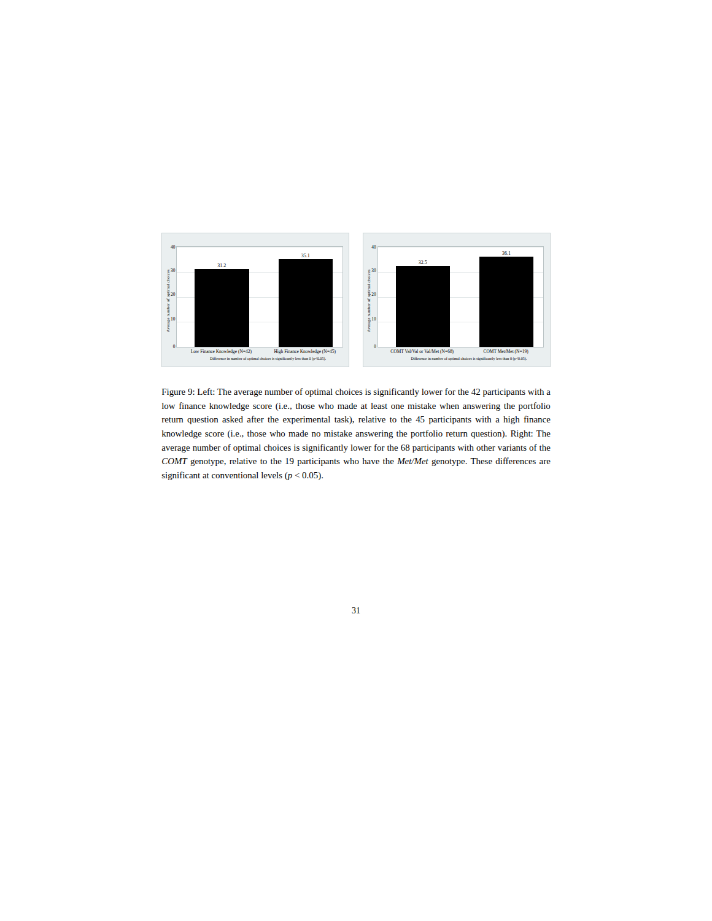Average number of optimal choices
40 30 20 10 0
31.2
35.1
Low Finance Knowledge (N=42) High Finance Knowledge (N=45)
Difference in number of optimal choices is significantly less than 0 (p<0.05).
Average number of optimal choices
40 30 20 10 0
32.5
36.1
COMT Val/Val or Val/Met (N=68) COMT Met/Met (N=19)
Difference in number of optimal choices is significantly less than 0 (p<0.05).
Figure 9: Left: The average number of optimal choices is significantly lower for the 42 participants with a low finance knowledge score (i.e., those who made at least one mistake when answering the portfolio return question asked after the experimental task), relative to the 45 participants with a high finance knowledge score (i.e., those who made no mistake answering the portfolio return question). Right: The average number of optimal choices is significantly lower for the 68 participants with other variants of the COMT genotype, relative to the 19 participants who have the Met/Met genotype. These differences are significant at conventional levels (p < 0.05).
31